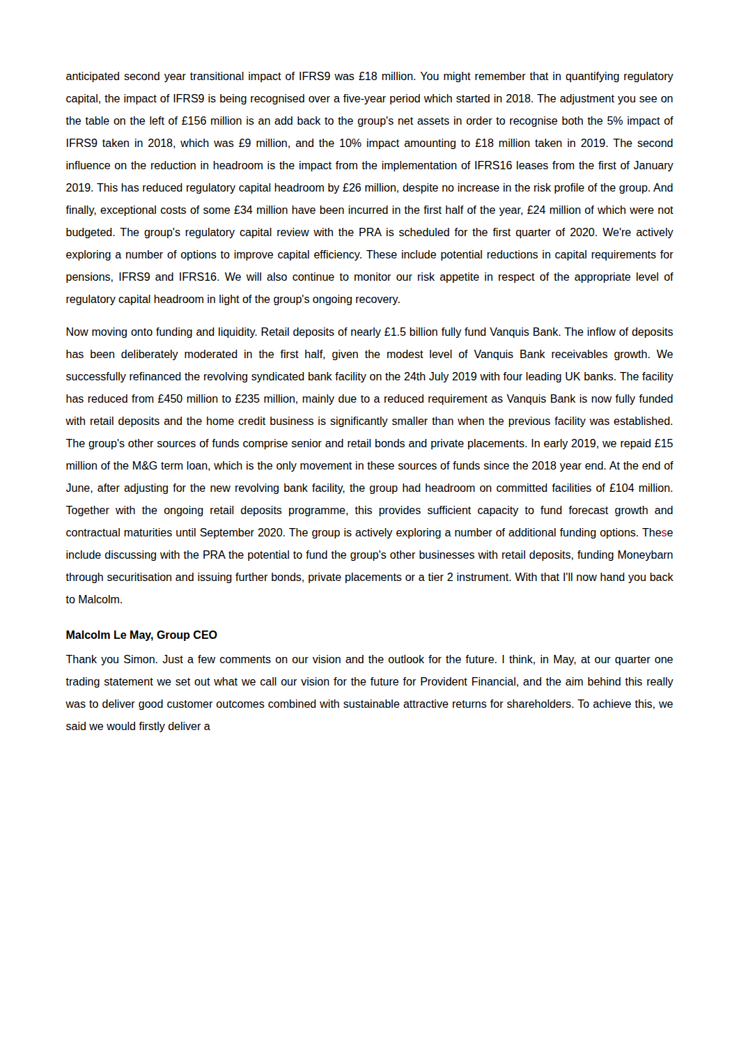anticipated second year transitional impact of IFRS9 was £18 million. You might remember that in quantifying regulatory capital, the impact of IFRS9 is being recognised over a five-year period which started in 2018. The adjustment you see on the table on the left of £156 million is an add back to the group's net assets in order to recognise both the 5% impact of IFRS9 taken in 2018, which was £9 million, and the 10% impact amounting to £18 million taken in 2019. The second influence on the reduction in headroom is the impact from the implementation of IFRS16 leases from the first of January 2019. This has reduced regulatory capital headroom by £26 million, despite no increase in the risk profile of the group. And finally, exceptional costs of some £34 million have been incurred in the first half of the year, £24 million of which were not budgeted. The group's regulatory capital review with the PRA is scheduled for the first quarter of 2020. We're actively exploring a number of options to improve capital efficiency. These include potential reductions in capital requirements for pensions, IFRS9 and IFRS16. We will also continue to monitor our risk appetite in respect of the appropriate level of regulatory capital headroom in light of the group's ongoing recovery.
Now moving onto funding and liquidity. Retail deposits of nearly £1.5 billion fully fund Vanquis Bank. The inflow of deposits has been deliberately moderated in the first half, given the modest level of Vanquis Bank receivables growth. We successfully refinanced the revolving syndicated bank facility on the 24th July 2019 with four leading UK banks. The facility has reduced from £450 million to £235 million, mainly due to a reduced requirement as Vanquis Bank is now fully funded with retail deposits and the home credit business is significantly smaller than when the previous facility was established. The group's other sources of funds comprise senior and retail bonds and private placements. In early 2019, we repaid £15 million of the M&G term loan, which is the only movement in these sources of funds since the 2018 year end. At the end of June, after adjusting for the new revolving bank facility, the group had headroom on committed facilities of £104 million. Together with the ongoing retail deposits programme, this provides sufficient capacity to fund forecast growth and contractual maturities until September 2020. The group is actively exploring a number of additional funding options. These include discussing with the PRA the potential to fund the group's other businesses with retail deposits, funding Moneybarn through securitisation and issuing further bonds, private placements or a tier 2 instrument. With that I'll now hand you back to Malcolm.
Malcolm Le May, Group CEO
Thank you Simon. Just a few comments on our vision and the outlook for the future. I think, in May, at our quarter one trading statement we set out what we call our vision for the future for Provident Financial, and the aim behind this really was to deliver good customer outcomes combined with sustainable attractive returns for shareholders. To achieve this, we said we would firstly deliver a